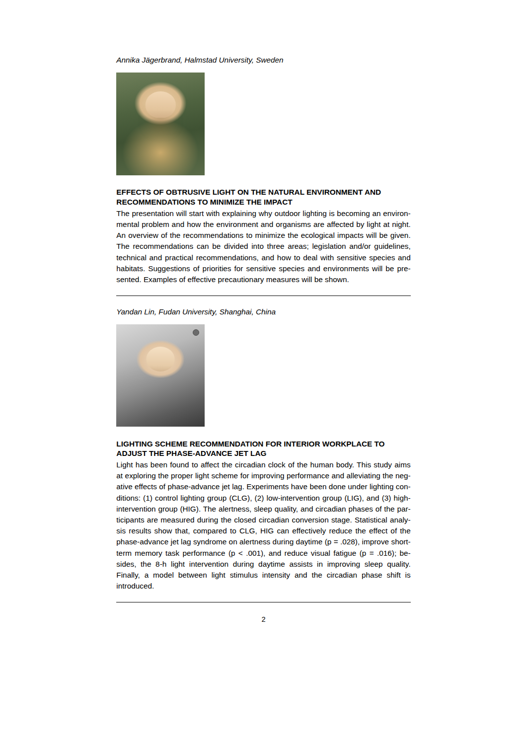Annika Jägerbrand, Halmstad University, Sweden
Effects of obtrusive light on the natural environment and recommendations to minimize the impact
The presentation will start with explaining why outdoor lighting is becoming an environmental problem and how the environment and organisms are affected by light at night. An overview of the recommendations to minimize the ecological impacts will be given. The recommendations can be divided into three areas; legislation and/or guidelines, technical and practical recommendations, and how to deal with sensitive species and habitats. Suggestions of priorities for sensitive species and environments will be presented. Examples of effective precautionary measures will be shown.
Yandan Lin, Fudan University, Shanghai, China
Lighting scheme recommendation for interior workplace to adjust the phase-advance jet lag
Light has been found to affect the circadian clock of the human body. This study aims at exploring the proper light scheme for improving performance and alleviating the negative effects of phase-advance jet lag. Experiments have been done under lighting conditions: (1) control lighting group (CLG), (2) low-intervention group (LIG), and (3) high-intervention group (HIG). The alertness, sleep quality, and circadian phases of the participants are measured during the closed circadian conversion stage. Statistical analysis results show that, compared to CLG, HIG can effectively reduce the effect of the phase-advance jet lag syndrome on alertness during daytime (p = .028), improve short-term memory task performance (p < .001), and reduce visual fatigue (p = .016); besides, the 8-h light intervention during daytime assists in improving sleep quality. Finally, a model between light stimulus intensity and the circadian phase shift is introduced.
2